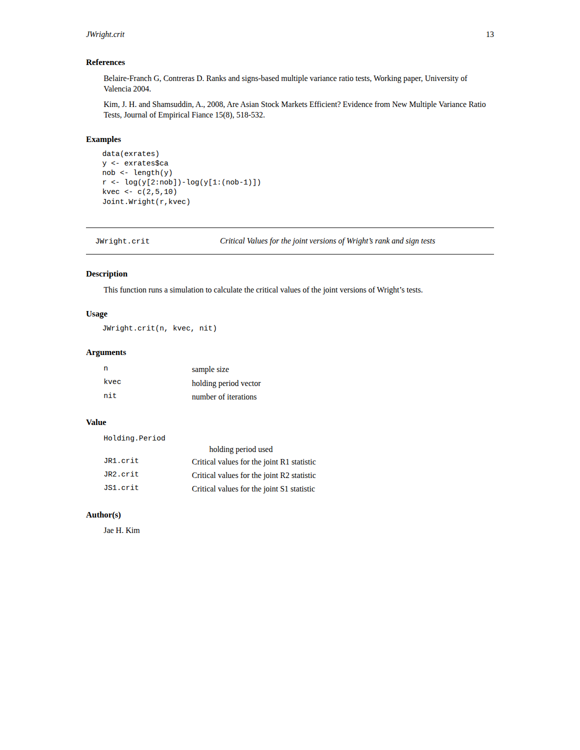JWright.crit 13
References
Belaire-Franch G, Contreras D. Ranks and signs-based multiple variance ratio tests, Working paper, University of Valencia 2004.
Kim, J. H. and Shamsuddin, A., 2008, Are Asian Stock Markets Efficient? Evidence from New Multiple Variance Ratio Tests, Journal of Empirical Fiance 15(8), 518-532.
Examples
data(exrates)
y <- exrates$ca
nob <- length(y)
r <- log(y[2:nob])-log(y[1:(nob-1)])
kvec <- c(2,5,10)
Joint.Wright(r,kvec)
JWright.crit
Critical Values for the joint versions of Wright’s rank and sign tests
Description
This function runs a simulation to calculate the critical values of the joint versions of Wright’s tests.
Usage
JWright.crit(n, kvec, nit)
Arguments
| n | sample size |
| kvec | holding period vector |
| nit | number of iterations |
Value
Holding.Period
holding period used
| JR1.crit | Critical values for the joint R1 statistic |
| JR2.crit | Critical values for the joint R2 statistic |
| JS1.crit | Critical values for the joint S1 statistic |
Author(s)
Jae H. Kim